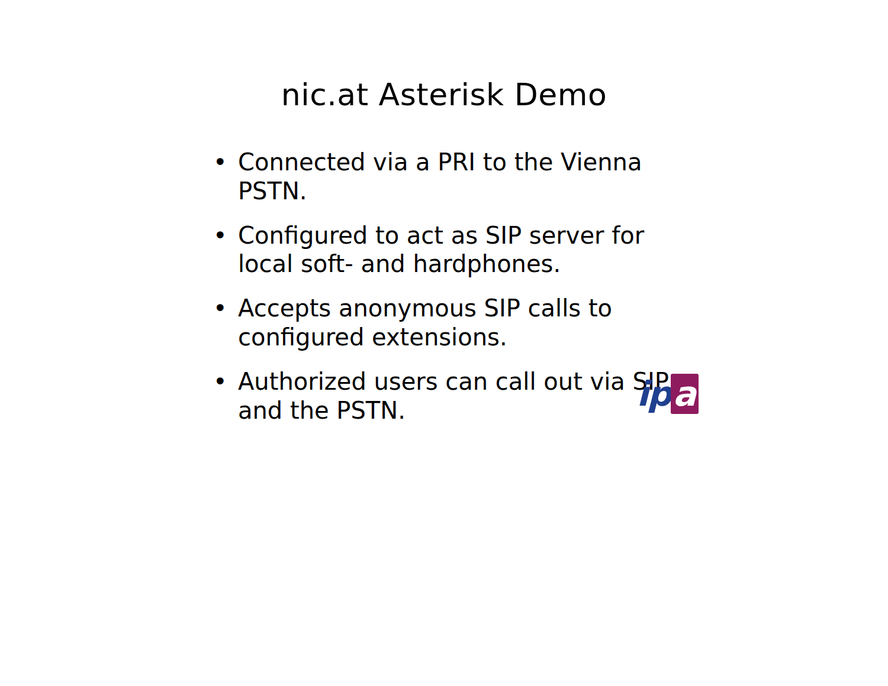nic.at Asterisk Demo
Connected via a PRI to the Vienna PSTN.
Configured to act as SIP server for local soft- and hardphones.
Accepts anonymous SIP calls to configured extensions.
Authorized users can call out via SIP and the PSTN.
ipa